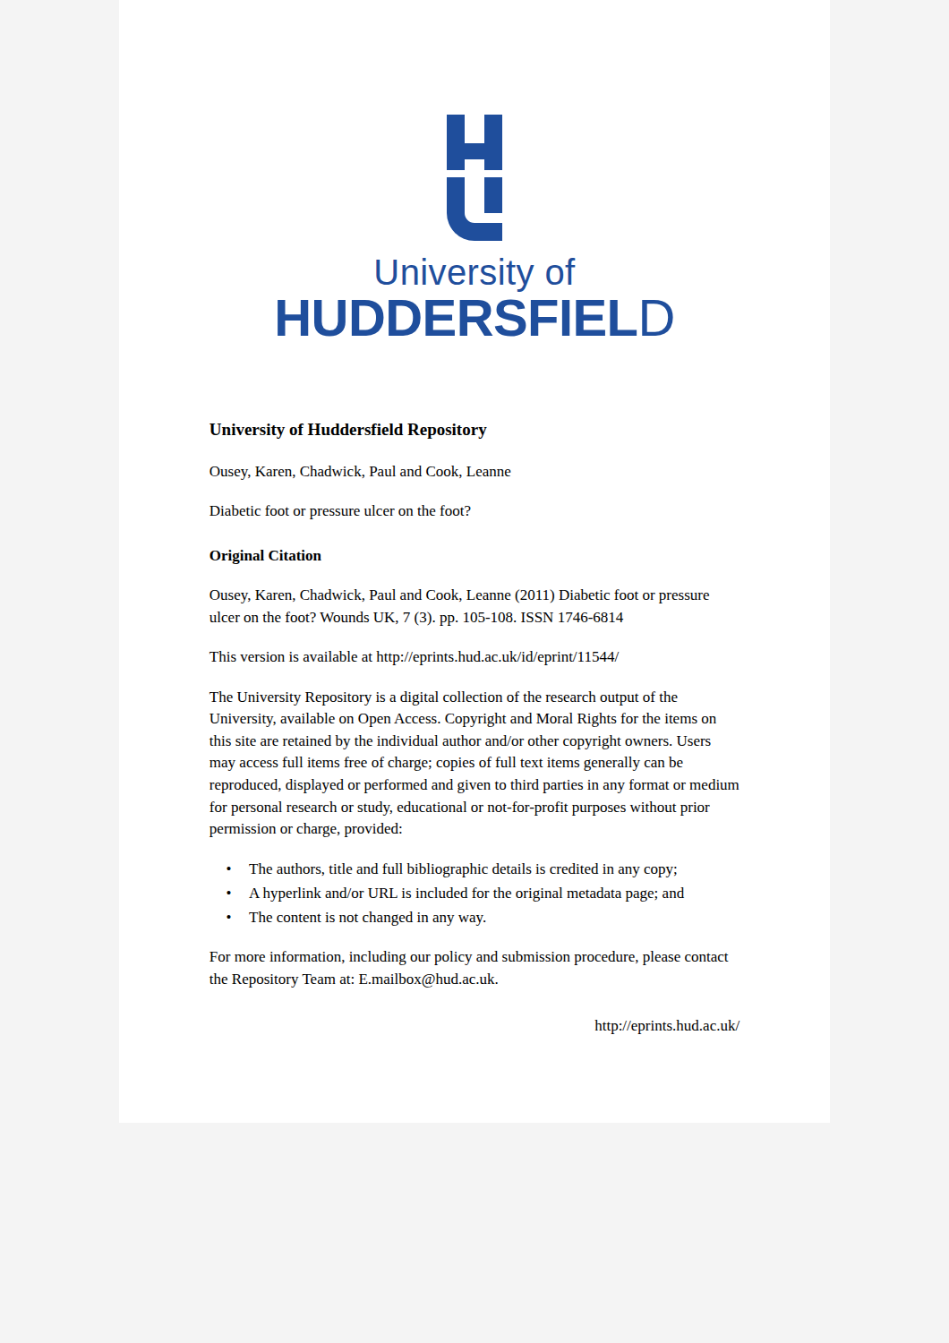University of
HUDDERSFIELD
University of Huddersfield Repository
Ousey, Karen, Chadwick, Paul and Cook, Leanne
Diabetic foot or pressure ulcer on the foot?
Original Citation
Ousey, Karen, Chadwick, Paul and Cook, Leanne (2011) Diabetic foot or pressure ulcer on the foot? Wounds UK, 7 (3). pp. 105-108. ISSN 1746-6814
This version is available at http://eprints.hud.ac.uk/id/eprint/11544/
The University Repository is a digital collection of the research output of the University, available on Open Access. Copyright and Moral Rights for the items on this site are retained by the individual author and/or other copyright owners. Users may access full items free of charge; copies of full text items generally can be reproduced, displayed or performed and given to third parties in any format or medium for personal research or study, educational or not-for-profit purposes without prior permission or charge, provided:
The authors, title and full bibliographic details is credited in any copy;
A hyperlink and/or URL is included for the original metadata page; and
The content is not changed in any way.
For more information, including our policy and submission procedure, please contact the Repository Team at: E.mailbox@hud.ac.uk.
http://eprints.hud.ac.uk/